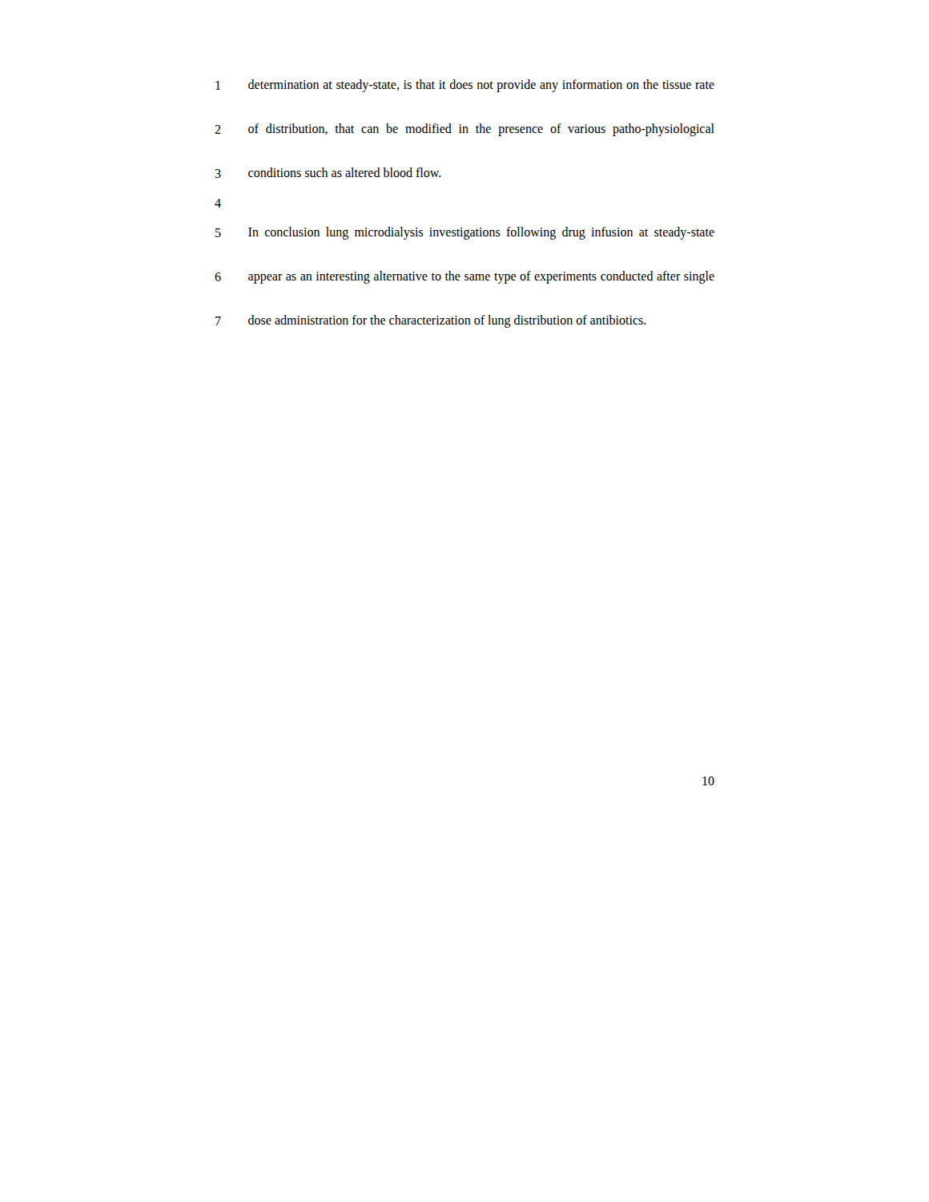1
determination at steady-state, is that it does not provide any information on the tissue rate
2
of distribution, that can be modified in the presence of various patho-physiological
3
conditions such as altered blood flow.
4
5
In conclusion lung microdialysis investigations following drug infusion at steady-state
6
appear as an interesting alternative to the same type of experiments conducted after single
7
dose administration for the characterization of lung distribution of antibiotics.
10